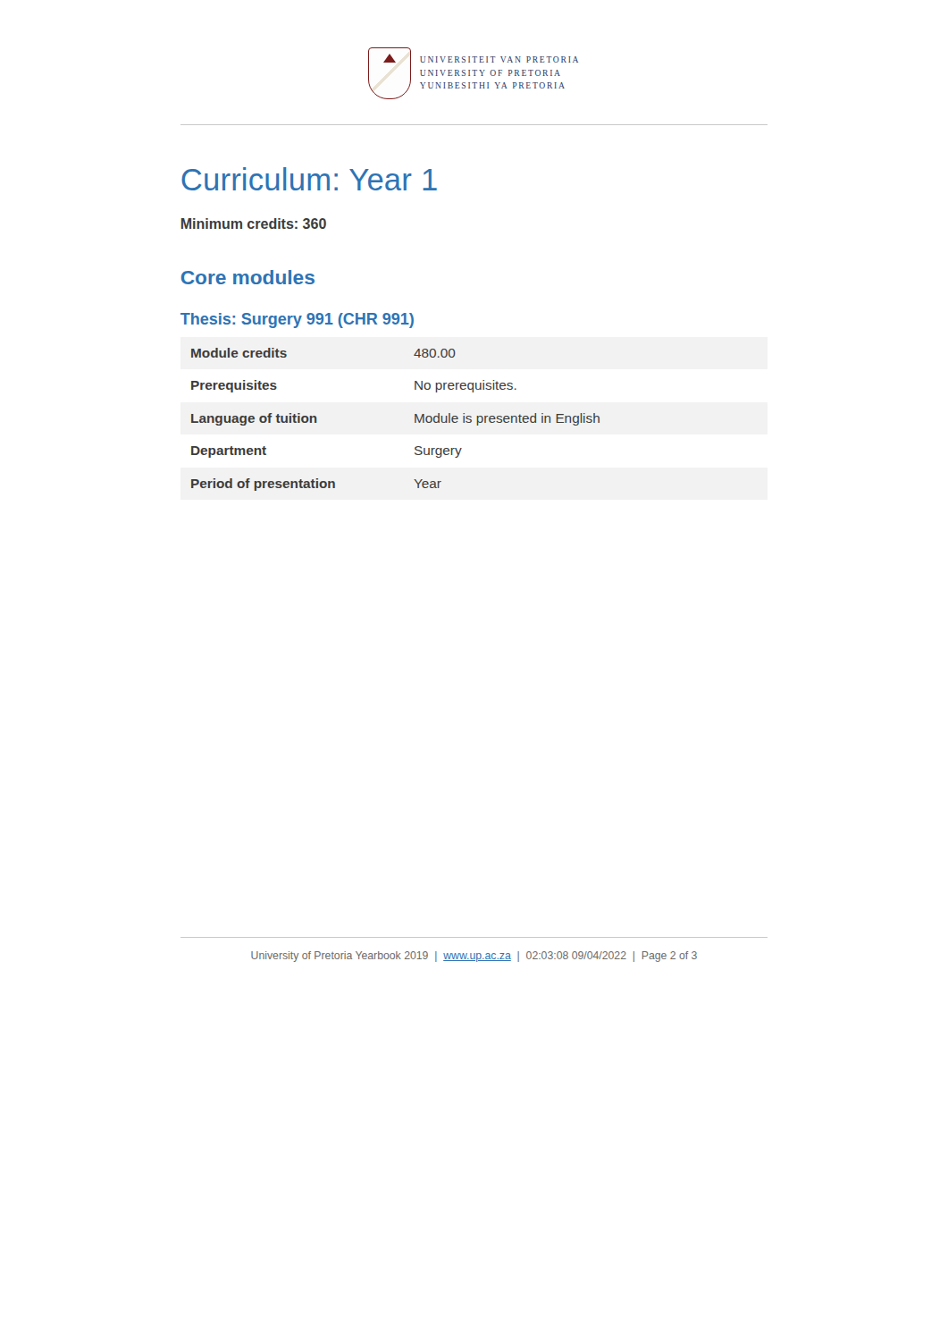UNIVERSITEIT VAN PRETORIA
UNIVERSITY OF PRETORIA
YUNIBESITHI YA PRETORIA
Curriculum: Year 1
Minimum credits: 360
Core modules
Thesis: Surgery 991 (CHR 991)
| Module credits | 480.00 |
| Prerequisites | No prerequisites. |
| Language of tuition | Module is presented in English |
| Department | Surgery |
| Period of presentation | Year |
University of Pretoria Yearbook 2019 | www.up.ac.za | 02:03:08 09/04/2022 | Page 2 of 3